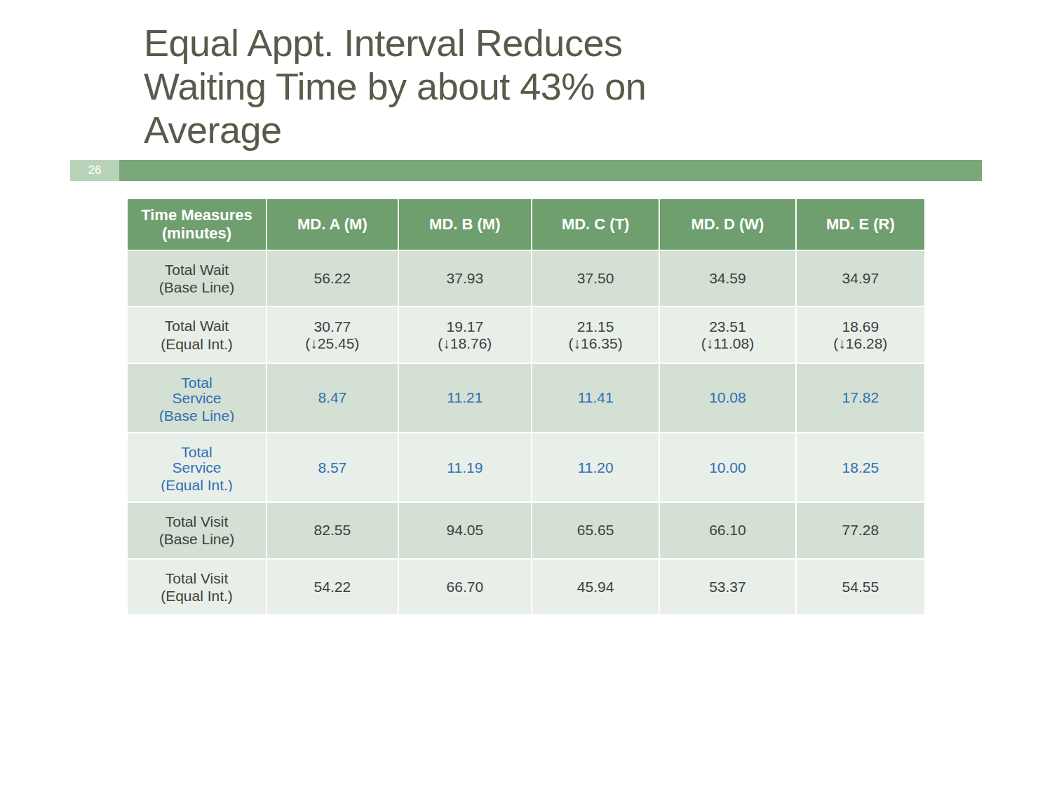Equal Appt. Interval Reduces
Waiting Time by about 43% on
Average
26
| Time Measures (minutes) | MD. A (M) | MD. B (M) | MD. C (T) | MD. D (W) | MD. E (R) |
| --- | --- | --- | --- | --- | --- |
| Total Wait (Base Line) | 56.22 | 37.93 | 37.50 | 34.59 | 34.97 |
| Total Wait (Equal Int.) | 30.77 (↓25.45) | 19.17 (↓18.76) | 21.15 (↓16.35) | 23.51 (↓11.08) | 18.69 (↓16.28) |
| Total Service (Base Line) | 8.47 | 11.21 | 11.41 | 10.08 | 17.82 |
| Total Service (Equal Int.) | 8.57 | 11.19 | 11.20 | 10.00 | 18.25 |
| Total Visit (Base Line) | 82.55 | 94.05 | 65.65 | 66.10 | 77.28 |
| Total Visit (Equal Int.) | 54.22 | 66.70 | 45.94 | 53.37 | 54.55 |